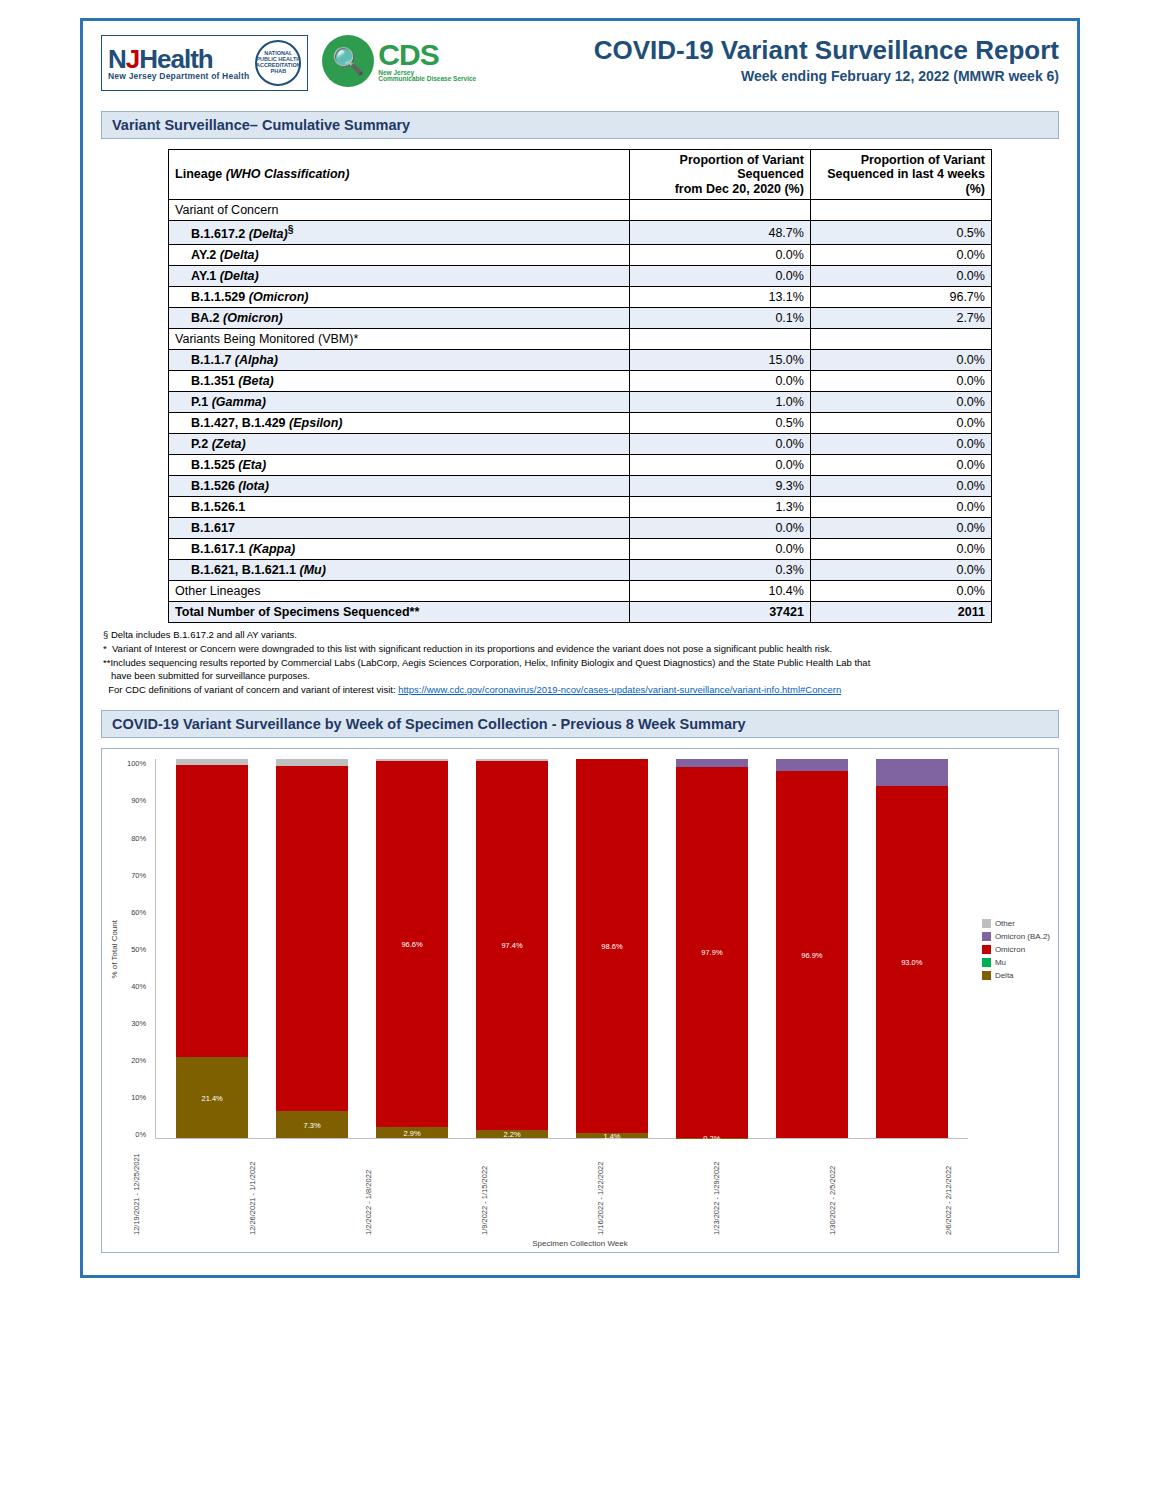NJHealth
New Jersey Department of Health
NATIONAL
PUBLIC HEALTH
ACCREDITATION
PHAB
🔍
CDS
New Jersey
Communicable Disease Service
COVID-19 Variant Surveillance Report
Week ending February 12, 2022 (MMWR week 6)
Variant Surveillance– Cumulative Summary
| Lineage (WHO Classification) | Proportion of Variant Sequenced from Dec 20, 2020 (%) | Proportion of Variant Sequenced in last 4 weeks (%) |
| --- | --- | --- |
| Variant of Concern | | |
| B.1.617.2 (Delta) § | 48.7% | 0.5% |
| AY.2 (Delta) | 0.0% | 0.0% |
| AY.1 (Delta) | 0.0% | 0.0% |
| B.1.1.529 (Omicron) | 13.1% | 96.7% |
| BA.2 (Omicron) | 0.1% | 2.7% |
| Variants Being Monitored (VBM)* | | |
| B.1.1.7 (Alpha) | 15.0% | 0.0% |
| B.1.351 (Beta) | 0.0% | 0.0% |
| P.1 (Gamma) | 1.0% | 0.0% |
| B.1.427, B.1.429 (Epsilon) | 0.5% | 0.0% |
| P.2 (Zeta) | 0.0% | 0.0% |
| B.1.525 (Eta) | 0.0% | 0.0% |
| B.1.526 (Iota) | 9.3% | 0.0% |
| B.1.526.1 | 1.3% | 0.0% |
| B.1.617 | 0.0% | 0.0% |
| B.1.617.1 (Kappa) | 0.0% | 0.0% |
| B.1.621, B.1.621.1 (Mu) | 0.3% | 0.0% |
| Other Lineages | 10.4% | 0.0% |
| Total Number of Specimens Sequenced** | 37421 | 2011 |
§ Delta includes B.1.617.2 and all AY variants.
* Variant of Interest or Concern were downgraded to this list with significant reduction in its proportions and evidence the variant does not pose a significant public health risk.
**Includes sequencing results reported by Commercial Labs (LabCorp, Aegis Sciences Corporation, Helix, Infinity Biologix and Quest Diagnostics) and the State Public Health Lab that
have been submitted for surveillance purposes.
For CDC definitions of variant of concern and variant of interest visit: https://www.cdc.gov/coronavirus/2019-ncov/cases-updates/variant-surveillance/variant-info.html#Concern
COVID-19 Variant Surveillance by Week of Specimen Collection - Previous 8 Week Summary
% of Total Count
100%
90%
80%
70%
60%
50%
40%
30%
20%
10%
0%
21.4%
7.3%
96.6%
2.9%
97.4%
2.2%
98.6%
1.4%
97.9%
0.2%
96.9%
93.0%
Other
Omicron (BA.2)
Omicron
Mu
Delta
12/19/2021 - 12/25/2021
12/26/2021 - 1/1/2022
1/2/2022 - 1/8/2022
1/9/2022 - 1/15/2022
1/16/2022 - 1/22/2022
1/23/2022 - 1/29/2022
1/30/2022 - 2/5/2022
2/6/2022 - 2/12/2022
Specimen Collection Week